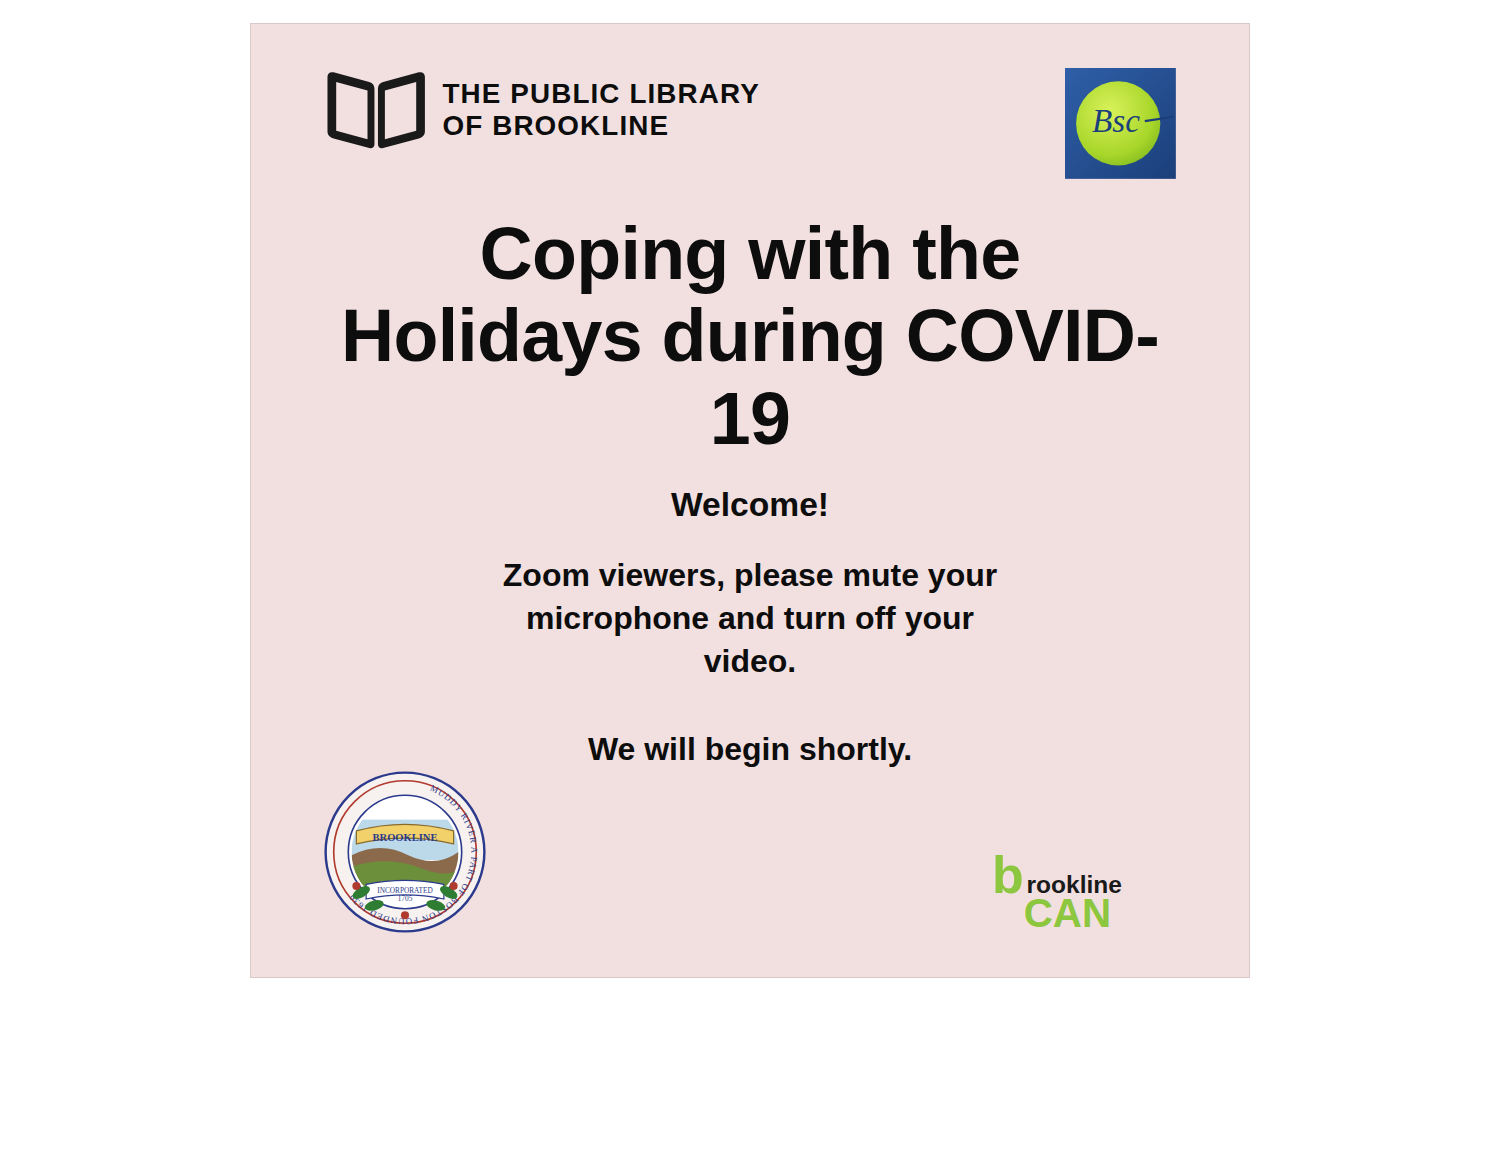The Public Library
of Brookline
Bsc
Coping with the Holidays during COVID-19
Welcome!
Zoom viewers, please mute your microphone and turn off your video.
We will begin shortly.
MUDDY RIVER A PART OF BOSTON FOUNDED 1630 BROOKLINE INCORPORATED 1705 b rookline CAN